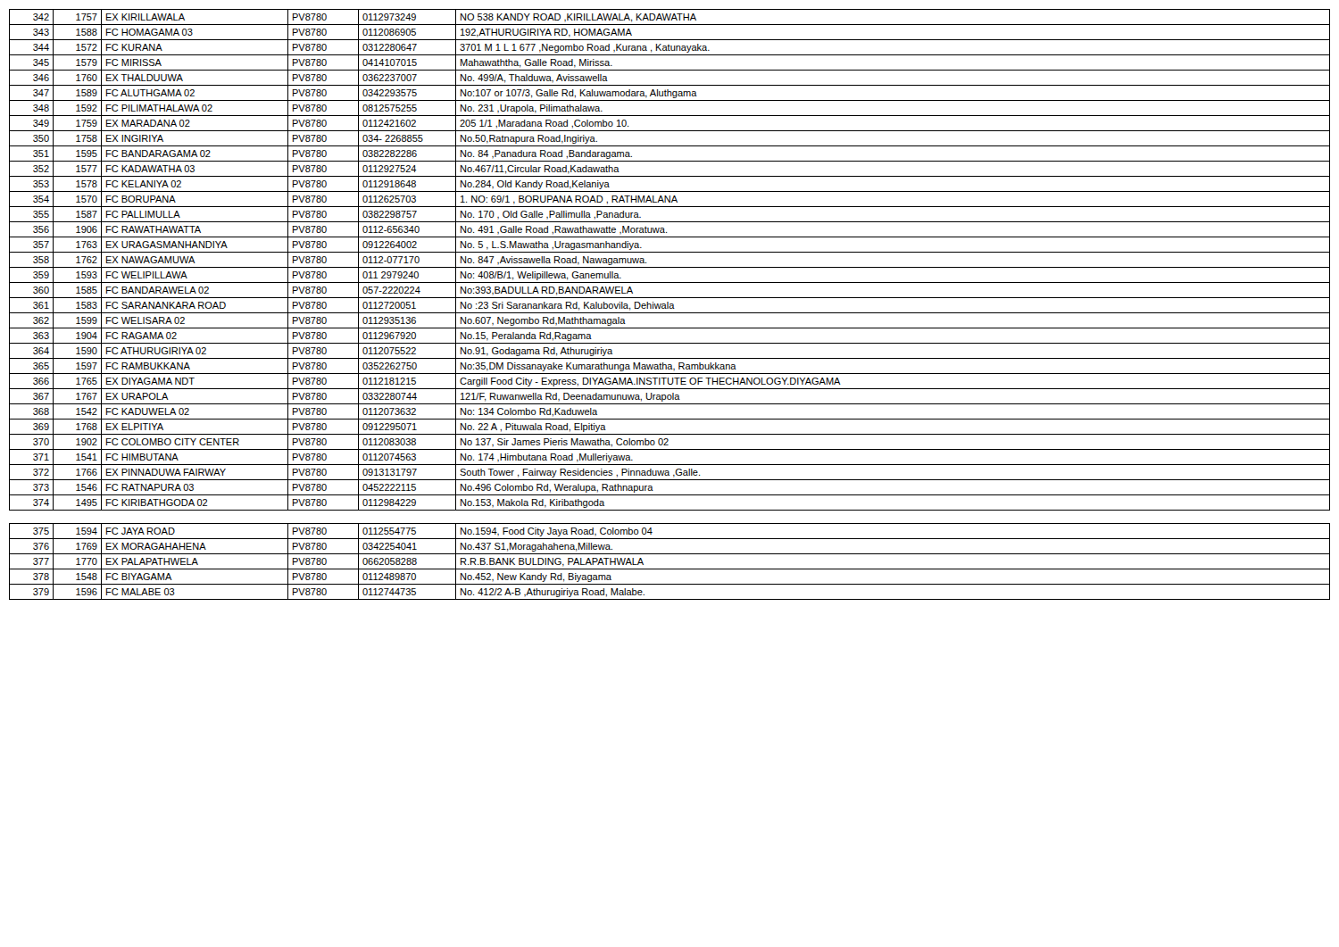| 342 | 1757 | EX KIRILLAWALA | PV8780 | 0112973249 | NO 538 KANDY ROAD ,KIRILLAWALA, KADAWATHA |
| 343 | 1588 | FC HOMAGAMA 03 | PV8780 | 0112086905 | 192,ATHURUGIRIYA RD, HOMAGAMA |
| 344 | 1572 | FC KURANA | PV8780 | 0312280647 | 3701 M 1 L 1 677 ,Negombo Road ,Kurana , Katunayaka. |
| 345 | 1579 | FC MIRISSA | PV8780 | 0414107015 | Mahawaththa, Galle Road, Mirissa. |
| 346 | 1760 | EX THALDUUWA | PV8780 | 0362237007 | No. 499/A, Thalduwa, Avissawella |
| 347 | 1589 | FC ALUTHGAMA 02 | PV8780 | 0342293575 | No:107 or 107/3, Galle Rd, Kaluwamodara, Aluthgama |
| 348 | 1592 | FC PILIMATHALAWA 02 | PV8780 | 0812575255 | No. 231 ,Urapola, Pilimathalawa. |
| 349 | 1759 | EX MARADANA 02 | PV8780 | 0112421602 | 205 1/1 ,Maradana Road ,Colombo 10. |
| 350 | 1758 | EX INGIRIYA | PV8780 | 034- 2268855 | No.50,Ratnapura Road,Ingiriya. |
| 351 | 1595 | FC BANDARAGAMA 02 | PV8780 | 0382282286 | No. 84 ,Panadura Road ,Bandaragama. |
| 352 | 1577 | FC KADAWATHA 03 | PV8780 | 0112927524 | No.467/11,Circular Road,Kadawatha |
| 353 | 1578 | FC KELANIYA 02 | PV8780 | 0112918648 | No.284, Old Kandy Road,Kelaniya |
| 354 | 1570 | FC BORUPANA | PV8780 | 0112625703 | 1. NO: 69/1 , BORUPANA ROAD , RATHMALANA |
| 355 | 1587 | FC PALLIMULLA | PV8780 | 0382298757 | No. 170 , Old Galle ,Pallimulla ,Panadura. |
| 356 | 1906 | FC RAWATHAWATTA | PV8780 | 0112-656340 | No. 491 ,Galle Road ,Rawathawatte ,Moratuwa. |
| 357 | 1763 | EX URAGASMANHANDIYA | PV8780 | 0912264002 | No. 5 , L.S.Mawatha ,Uragasmanhandiya. |
| 358 | 1762 | EX NAWAGAMUWA | PV8780 | 0112-077170 | No. 847 ,Avissawella Road, Nawagamuwa. |
| 359 | 1593 | FC WELIPILLAWA | PV8780 | 011 2979240 | No: 408/B/1, Welipillewa, Ganemulla. |
| 360 | 1585 | FC BANDARAWELA 02 | PV8780 | 057-2220224 | No:393,BADULLA RD,BANDARAWELA |
| 361 | 1583 | FC SARANANKARA ROAD | PV8780 | 0112720051 | No :23 Sri Saranankara Rd, Kalubovila, Dehiwala |
| 362 | 1599 | FC WELISARA 02 | PV8780 | 0112935136 | No.607, Negombo Rd,Maththamagala |
| 363 | 1904 | FC RAGAMA 02 | PV8780 | 0112967920 | No.15, Peralanda Rd,Ragama |
| 364 | 1590 | FC ATHURUGIRIYA 02 | PV8780 | 0112075522 | No.91, Godagama Rd, Athurugiriya |
| 365 | 1597 | FC RAMBUKKANA | PV8780 | 0352262750 | No:35,DM Dissanayake Kumarathunga Mawatha, Rambukkana |
| 366 | 1765 | EX DIYAGAMA NDT | PV8780 | 0112181215 | Cargill Food City - Express, DIYAGAMA.INSTITUTE OF THECHANOLOGY.DIYAGAMA |
| 367 | 1767 | EX URAPOLA | PV8780 | 0332280744 | 121/F, Ruwanwella Rd, Deenadamunuwa, Urapola |
| 368 | 1542 | FC KADUWELA 02 | PV8780 | 0112073632 | No: 134 Colombo Rd,Kaduwela |
| 369 | 1768 | EX ELPITIYA | PV8780 | 0912295071 | No. 22 A , Pituwala Road, Elpitiya |
| 370 | 1902 | FC COLOMBO CITY CENTER | PV8780 | 0112083038 | No 137, Sir James Pieris Mawatha, Colombo 02 |
| 371 | 1541 | FC HIMBUTANA | PV8780 | 0112074563 | No. 174 ,Himbutana Road ,Mulleriyawa. |
| 372 | 1766 | EX PINNADUWA FAIRWAY | PV8780 | 0913131797 | South Tower , Fairway Residencies , Pinnaduwa ,Galle. |
| 373 | 1546 | FC RATNAPURA 03 | PV8780 | 0452222115 | No.496 Colombo Rd, Weralupa, Rathnapura |
| 374 | 1495 | FC KIRIBATHGODA 02 | PV8780 | 0112984229 | No.153, Makola Rd, Kiribathgoda |
| 375 | 1594 | FC JAYA ROAD | PV8780 | 0112554775 | No.1594, Food City Jaya Road, Colombo 04 |
| 376 | 1769 | EX MORAGAHAHENA | PV8780 | 0342254041 | No.437 S1,Moragahahena,Millewa. |
| 377 | 1770 | EX PALAPATHWELA | PV8780 | 0662058288 | R.R.B.BANK BULDING, PALAPATHWALA |
| 378 | 1548 | FC BIYAGAMA | PV8780 | 0112489870 | No.452, New Kandy Rd, Biyagama |
| 379 | 1596 | FC MALABE 03 | PV8780 | 0112744735 | No. 412/2 A-B ,Athurugiriya Road, Malabe. |